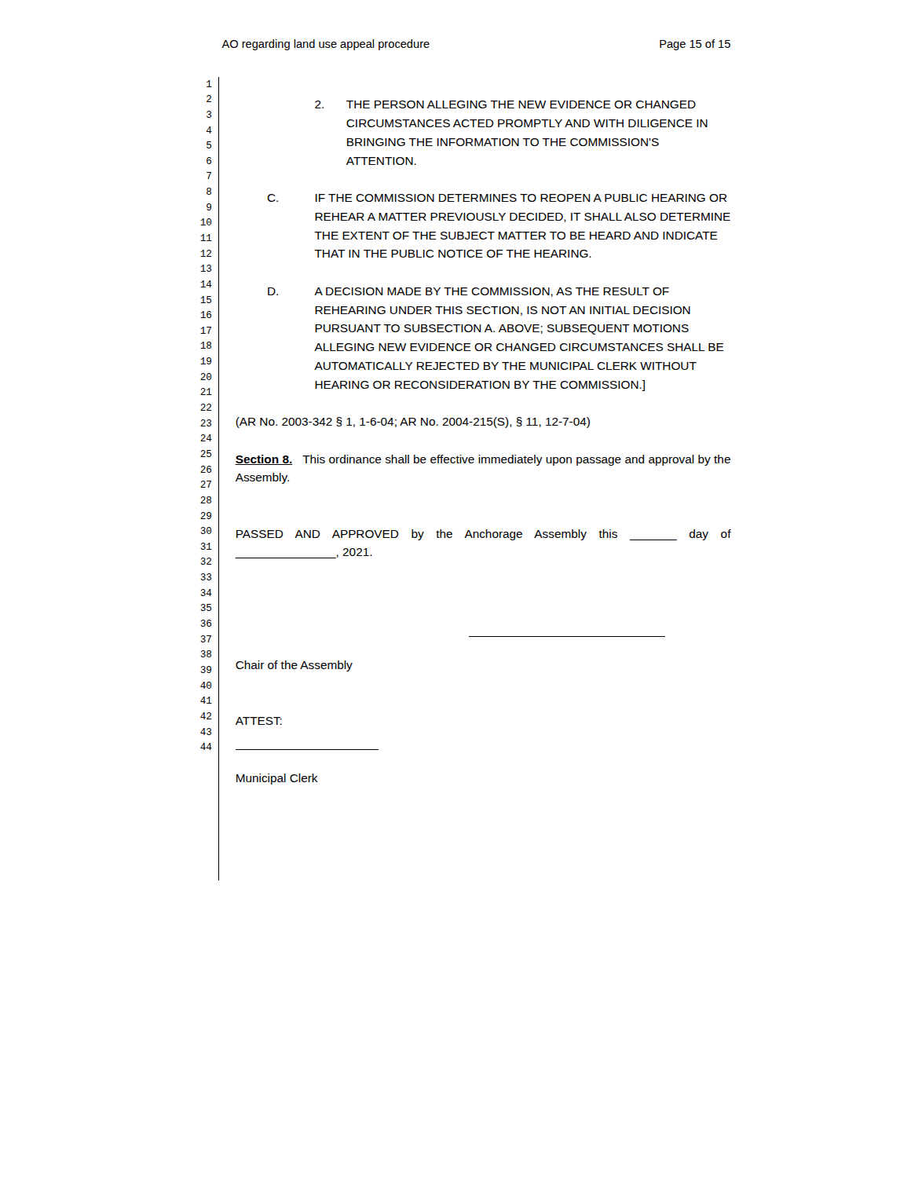AO regarding land use appeal procedure
Page 15 of 15
1
2
3
4
5
6
7
8
9
10
11
12
13
14
15
16
17
18
19
20
21
22
23
24
25
26
27
28
29
30
31
32
33
34
35
36
37
38
39
40
41
42
43
44
2.
THE PERSON ALLEGING THE NEW EVIDENCE OR CHANGED CIRCUMSTANCES ACTED PROMPTLY AND WITH DILIGENCE IN BRINGING THE INFORMATION TO THE COMMISSION'S ATTENTION.
C.
IF THE COMMISSION DETERMINES TO REOPEN A PUBLIC HEARING OR REHEAR A MATTER PREVIOUSLY DECIDED, IT SHALL ALSO DETERMINE THE EXTENT OF THE SUBJECT MATTER TO BE HEARD AND INDICATE THAT IN THE PUBLIC NOTICE OF THE HEARING.
D.
A DECISION MADE BY THE COMMISSION, AS THE RESULT OF REHEARING UNDER THIS SECTION, IS NOT AN INITIAL DECISION PURSUANT TO SUBSECTION A. ABOVE; SUBSEQUENT MOTIONS ALLEGING NEW EVIDENCE OR CHANGED CIRCUMSTANCES SHALL BE AUTOMATICALLY REJECTED BY THE MUNICIPAL CLERK WITHOUT HEARING OR RECONSIDERATION BY THE COMMISSION.]
(AR No. 2003-342 § 1, 1-6-04; AR No. 2004-215(S), § 11, 12-7-04)
Section 8. This ordinance shall be effective immediately upon passage and approval by the Assembly.
PASSED AND APPROVED by the Anchorage Assembly this _______ day of _______________, 2021.
Chair of the Assembly
ATTEST:
Municipal Clerk